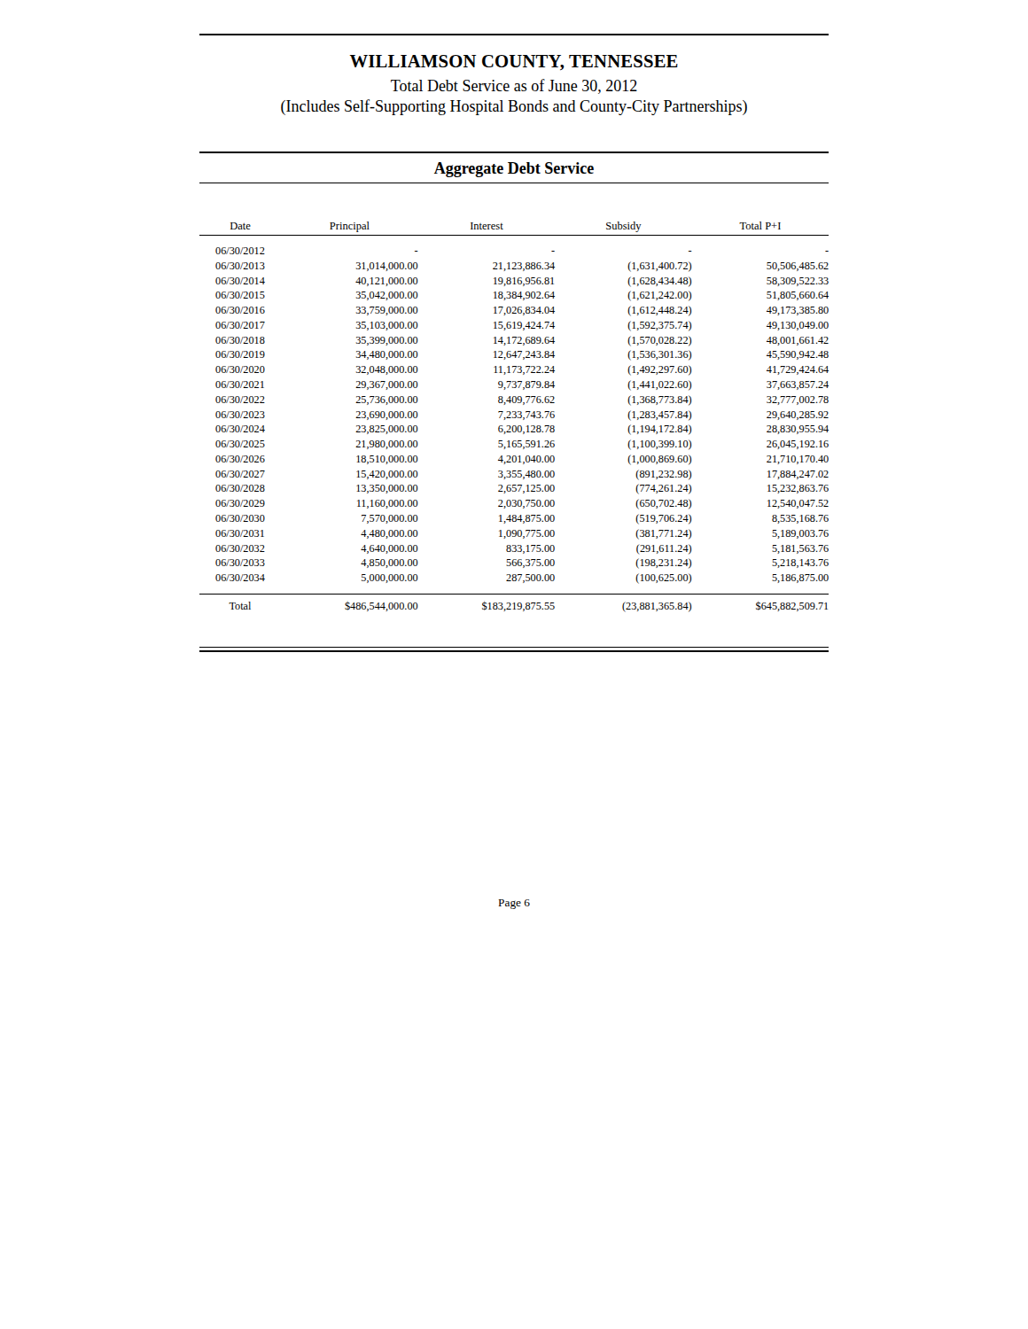WILLIAMSON COUNTY, TENNESSEE
Total Debt Service as of June 30, 2012
(Includes Self-Supporting Hospital Bonds and County-City Partnerships)
Aggregate Debt Service
| Date | Principal | Interest | Subsidy | Total P+I |
| --- | --- | --- | --- | --- |
| 06/30/2012 | - | - | - | - |
| 06/30/2013 | 31,014,000.00 | 21,123,886.34 | (1,631,400.72) | 50,506,485.62 |
| 06/30/2014 | 40,121,000.00 | 19,816,956.81 | (1,628,434.48) | 58,309,522.33 |
| 06/30/2015 | 35,042,000.00 | 18,384,902.64 | (1,621,242.00) | 51,805,660.64 |
| 06/30/2016 | 33,759,000.00 | 17,026,834.04 | (1,612,448.24) | 49,173,385.80 |
| 06/30/2017 | 35,103,000.00 | 15,619,424.74 | (1,592,375.74) | 49,130,049.00 |
| 06/30/2018 | 35,399,000.00 | 14,172,689.64 | (1,570,028.22) | 48,001,661.42 |
| 06/30/2019 | 34,480,000.00 | 12,647,243.84 | (1,536,301.36) | 45,590,942.48 |
| 06/30/2020 | 32,048,000.00 | 11,173,722.24 | (1,492,297.60) | 41,729,424.64 |
| 06/30/2021 | 29,367,000.00 | 9,737,879.84 | (1,441,022.60) | 37,663,857.24 |
| 06/30/2022 | 25,736,000.00 | 8,409,776.62 | (1,368,773.84) | 32,777,002.78 |
| 06/30/2023 | 23,690,000.00 | 7,233,743.76 | (1,283,457.84) | 29,640,285.92 |
| 06/30/2024 | 23,825,000.00 | 6,200,128.78 | (1,194,172.84) | 28,830,955.94 |
| 06/30/2025 | 21,980,000.00 | 5,165,591.26 | (1,100,399.10) | 26,045,192.16 |
| 06/30/2026 | 18,510,000.00 | 4,201,040.00 | (1,000,869.60) | 21,710,170.40 |
| 06/30/2027 | 15,420,000.00 | 3,355,480.00 | (891,232.98) | 17,884,247.02 |
| 06/30/2028 | 13,350,000.00 | 2,657,125.00 | (774,261.24) | 15,232,863.76 |
| 06/30/2029 | 11,160,000.00 | 2,030,750.00 | (650,702.48) | 12,540,047.52 |
| 06/30/2030 | 7,570,000.00 | 1,484,875.00 | (519,706.24) | 8,535,168.76 |
| 06/30/2031 | 4,480,000.00 | 1,090,775.00 | (381,771.24) | 5,189,003.76 |
| 06/30/2032 | 4,640,000.00 | 833,175.00 | (291,611.24) | 5,181,563.76 |
| 06/30/2033 | 4,850,000.00 | 566,375.00 | (198,231.24) | 5,218,143.76 |
| 06/30/2034 | 5,000,000.00 | 287,500.00 | (100,625.00) | 5,186,875.00 |
| Total | $486,544,000.00 | $183,219,875.55 | (23,881,365.84) | $645,882,509.71 |
Page 6